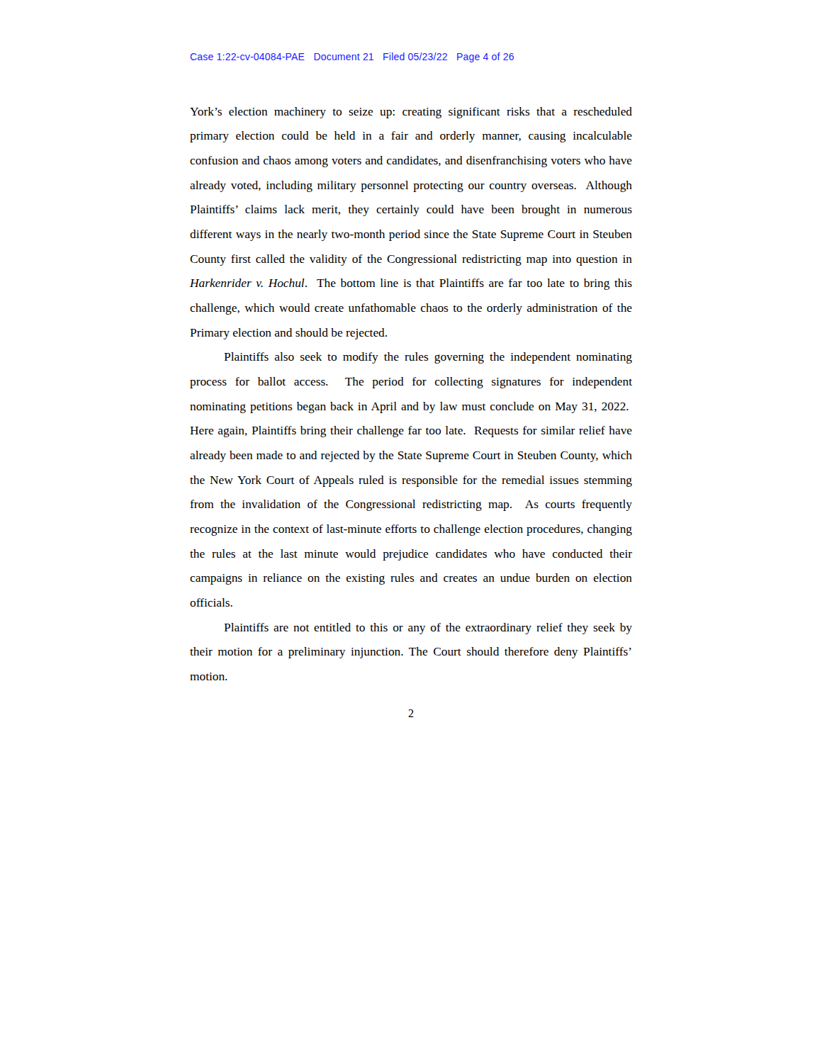Case 1:22-cv-04084-PAE Document 21 Filed 05/23/22 Page 4 of 26
York’s election machinery to seize up: creating significant risks that a rescheduled primary election could be held in a fair and orderly manner, causing incalculable confusion and chaos among voters and candidates, and disenfranchising voters who have already voted, including military personnel protecting our country overseas. Although Plaintiffs’ claims lack merit, they certainly could have been brought in numerous different ways in the nearly two-month period since the State Supreme Court in Steuben County first called the validity of the Congressional redistricting map into question in Harkenrider v. Hochul. The bottom line is that Plaintiffs are far too late to bring this challenge, which would create unfathomable chaos to the orderly administration of the Primary election and should be rejected.
Plaintiffs also seek to modify the rules governing the independent nominating process for ballot access. The period for collecting signatures for independent nominating petitions began back in April and by law must conclude on May 31, 2022. Here again, Plaintiffs bring their challenge far too late. Requests for similar relief have already been made to and rejected by the State Supreme Court in Steuben County, which the New York Court of Appeals ruled is responsible for the remedial issues stemming from the invalidation of the Congressional redistricting map. As courts frequently recognize in the context of last-minute efforts to challenge election procedures, changing the rules at the last minute would prejudice candidates who have conducted their campaigns in reliance on the existing rules and creates an undue burden on election officials.
Plaintiffs are not entitled to this or any of the extraordinary relief they seek by their motion for a preliminary injunction. The Court should therefore deny Plaintiffs’ motion.
2